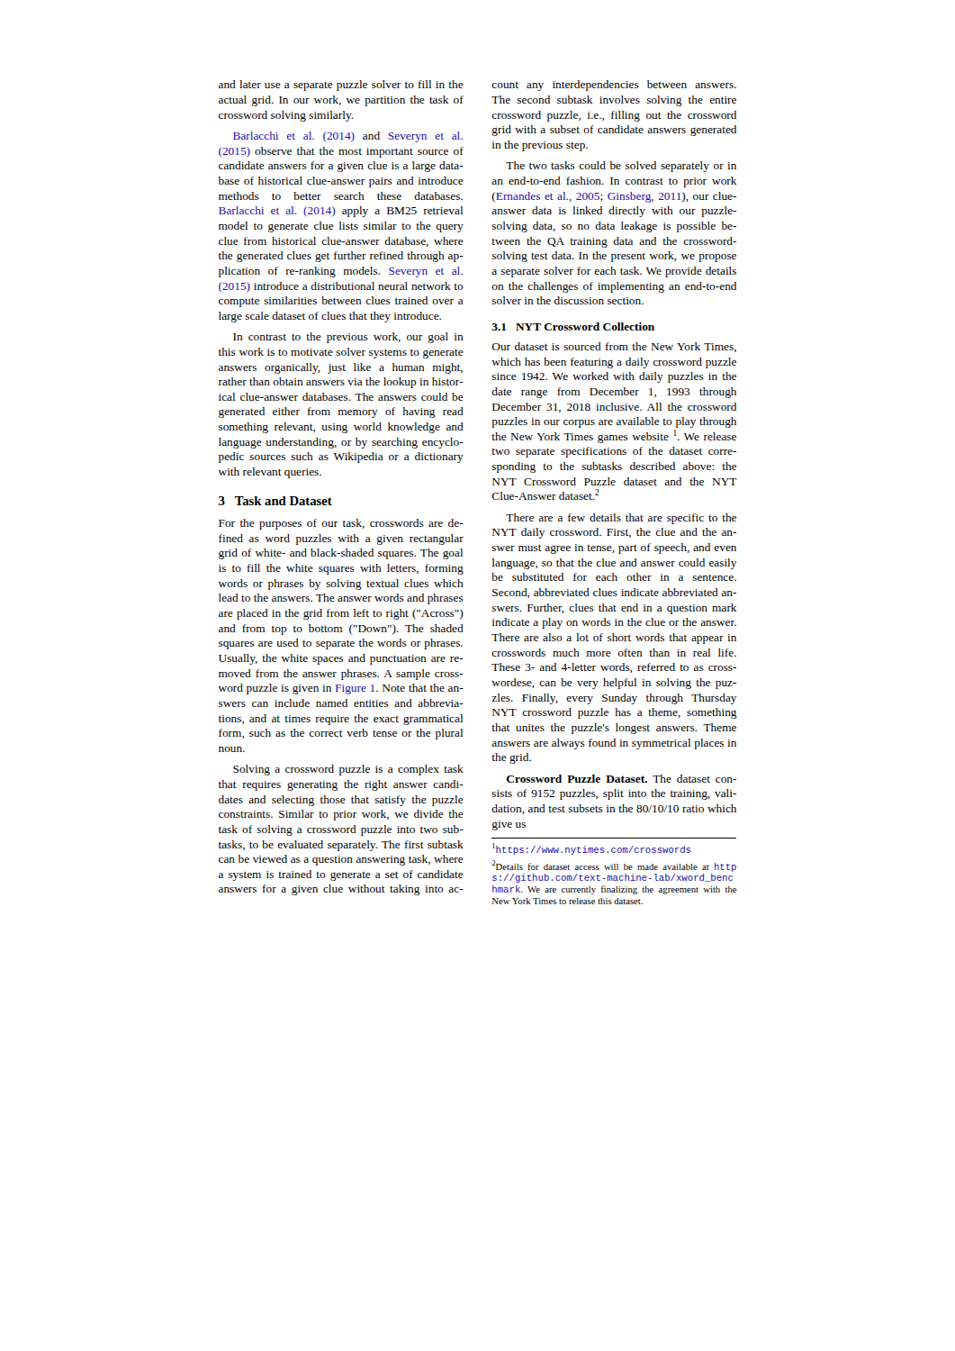and later use a separate puzzle solver to fill in the actual grid. In our work, we partition the task of crossword solving similarly.
Barlacchi et al. (2014) and Severyn et al. (2015) observe that the most important source of candidate answers for a given clue is a large database of historical clue-answer pairs and introduce methods to better search these databases. Barlacchi et al. (2014) apply a BM25 retrieval model to generate clue lists similar to the query clue from historical clue-answer database, where the generated clues get further refined through application of re-ranking models. Severyn et al. (2015) introduce a distributional neural network to compute similarities between clues trained over a large scale dataset of clues that they introduce.
In contrast to the previous work, our goal in this work is to motivate solver systems to generate answers organically, just like a human might, rather than obtain answers via the lookup in historical clue-answer databases. The answers could be generated either from memory of having read something relevant, using world knowledge and language understanding, or by searching encyclopedic sources such as Wikipedia or a dictionary with relevant queries.
3 Task and Dataset
For the purposes of our task, crosswords are defined as word puzzles with a given rectangular grid of white- and black-shaded squares. The goal is to fill the white squares with letters, forming words or phrases by solving textual clues which lead to the answers. The answer words and phrases are placed in the grid from left to right ("Across") and from top to bottom ("Down"). The shaded squares are used to separate the words or phrases. Usually, the white spaces and punctuation are removed from the answer phrases. A sample crossword puzzle is given in Figure 1. Note that the answers can include named entities and abbreviations, and at times require the exact grammatical form, such as the correct verb tense or the plural noun.
Solving a crossword puzzle is a complex task that requires generating the right answer candidates and selecting those that satisfy the puzzle constraints. Similar to prior work, we divide the task of solving a crossword puzzle into two subtasks, to be evaluated separately. The first subtask can be viewed as a question answering task, where a system is trained to generate a set of candidate answers for a given clue without taking into account any interdependencies between answers. The second subtask involves solving the entire crossword puzzle, i.e., filling out the crossword grid with a subset of candidate answers generated in the previous step.
The two tasks could be solved separately or in an end-to-end fashion. In contrast to prior work (Ernandes et al., 2005; Ginsberg, 2011), our clue-answer data is linked directly with our puzzle-solving data, so no data leakage is possible between the QA training data and the crossword-solving test data. In the present work, we propose a separate solver for each task. We provide details on the challenges of implementing an end-to-end solver in the discussion section.
3.1 NYT Crossword Collection
Our dataset is sourced from the New York Times, which has been featuring a daily crossword puzzle since 1942. We worked with daily puzzles in the date range from December 1, 1993 through December 31, 2018 inclusive. All the crossword puzzles in our corpus are available to play through the New York Times games website 1. We release two separate specifications of the dataset corresponding to the subtasks described above: the NYT Crossword Puzzle dataset and the NYT Clue-Answer dataset.2
There are a few details that are specific to the NYT daily crossword. First, the clue and the answer must agree in tense, part of speech, and even language, so that the clue and answer could easily be substituted for each other in a sentence. Second, abbreviated clues indicate abbreviated answers. Further, clues that end in a question mark indicate a play on words in the clue or the answer. There are also a lot of short words that appear in crosswords much more often than in real life. These 3- and 4-letter words, referred to as crosswordese, can be very helpful in solving the puzzles. Finally, every Sunday through Thursday NYT crossword puzzle has a theme, something that unites the puzzle's longest answers. Theme answers are always found in symmetrical places in the grid.
Crossword Puzzle Dataset. The dataset consists of 9152 puzzles, split into the training, validation, and test subsets in the 80/10/10 ratio which give us
1 https://www.nytimes.com/crosswords
2 Details for dataset access will be made available at https://github.com/text-machine-lab/xword_benchmark. We are currently finalizing the agreement with the New York Times to release this dataset.